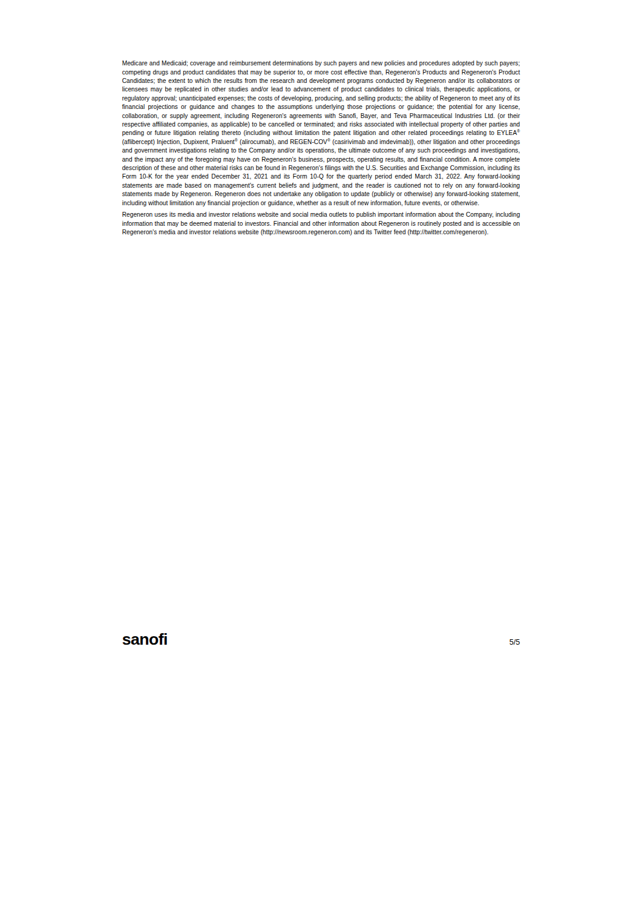Medicare and Medicaid; coverage and reimbursement determinations by such payers and new policies and procedures adopted by such payers; competing drugs and product candidates that may be superior to, or more cost effective than, Regeneron's Products and Regeneron's Product Candidates; the extent to which the results from the research and development programs conducted by Regeneron and/or its collaborators or licensees may be replicated in other studies and/or lead to advancement of product candidates to clinical trials, therapeutic applications, or regulatory approval; unanticipated expenses; the costs of developing, producing, and selling products; the ability of Regeneron to meet any of its financial projections or guidance and changes to the assumptions underlying those projections or guidance; the potential for any license, collaboration, or supply agreement, including Regeneron's agreements with Sanofi, Bayer, and Teva Pharmaceutical Industries Ltd. (or their respective affiliated companies, as applicable) to be cancelled or terminated; and risks associated with intellectual property of other parties and pending or future litigation relating thereto (including without limitation the patent litigation and other related proceedings relating to EYLEA® (aflibercept) Injection, Dupixent, Praluent® (alirocumab), and REGEN-COV® (casirivimab and imdevimab)), other litigation and other proceedings and government investigations relating to the Company and/or its operations, the ultimate outcome of any such proceedings and investigations, and the impact any of the foregoing may have on Regeneron's business, prospects, operating results, and financial condition. A more complete description of these and other material risks can be found in Regeneron's filings with the U.S. Securities and Exchange Commission, including its Form 10-K for the year ended December 31, 2021 and its Form 10-Q for the quarterly period ended March 31, 2022. Any forward-looking statements are made based on management's current beliefs and judgment, and the reader is cautioned not to rely on any forward-looking statements made by Regeneron. Regeneron does not undertake any obligation to update (publicly or otherwise) any forward-looking statement, including without limitation any financial projection or guidance, whether as a result of new information, future events, or otherwise.
Regeneron uses its media and investor relations website and social media outlets to publish important information about the Company, including information that may be deemed material to investors. Financial and other information about Regeneron is routinely posted and is accessible on Regeneron's media and investor relations website (http://newsroom.regeneron.com) and its Twitter feed (http://twitter.com/regeneron).
sanofi
5/5